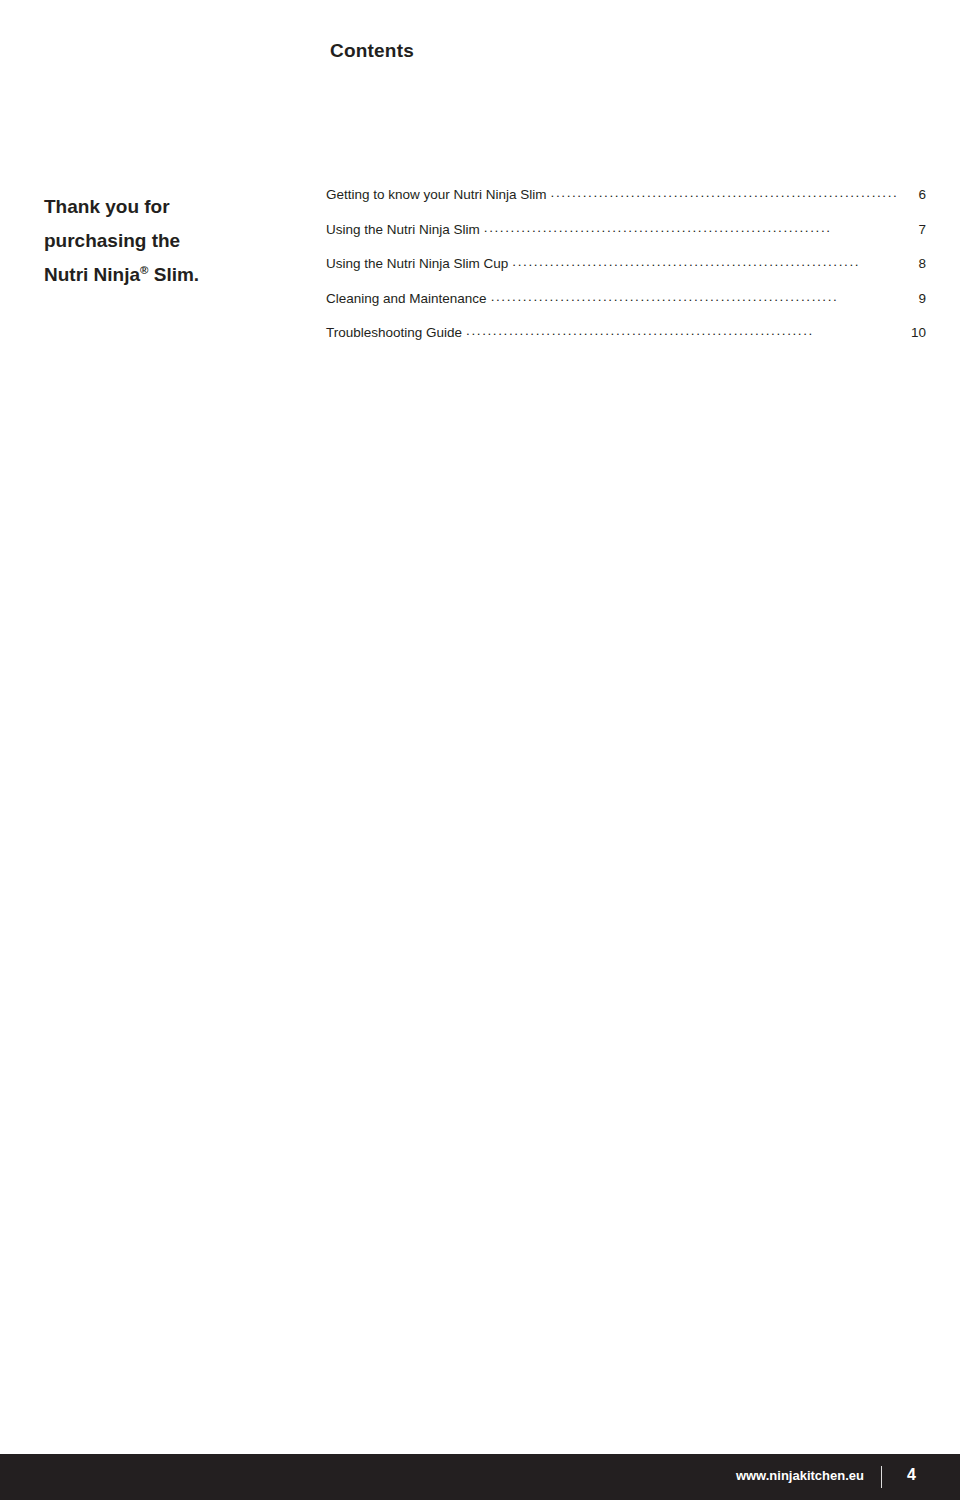Contents
Thank you for
purchasing the
Nutri Ninja® Slim.
Getting to know your Nutri Ninja Slim ................................................................. 6
Using the Nutri Ninja Slim ................................................................. 7
Using the Nutri Ninja Slim Cup ................................................................. 8
Cleaning and Maintenance ................................................................. 9
Troubleshooting Guide ................................................................. 10
www.ninjakitchen.eu 4